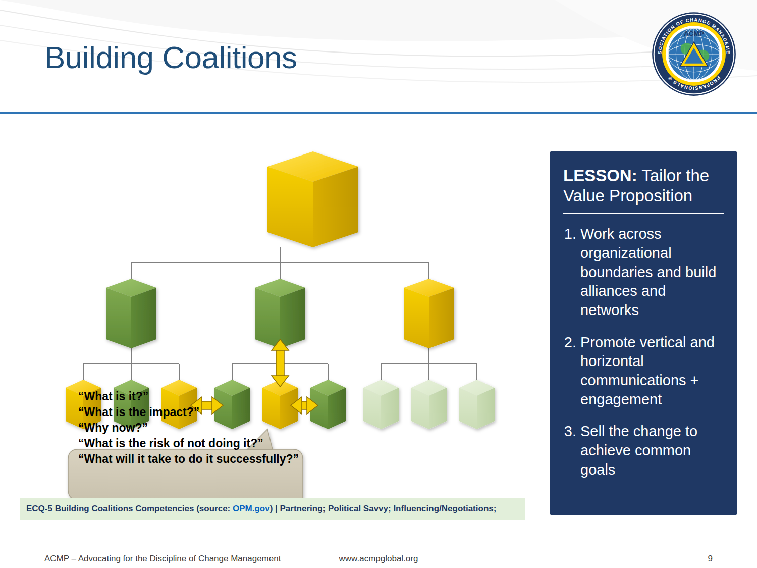Building Coalitions
ASSOCIATION OF CHANGE MANAGEMENT PROFESSIONALS ® ACMP
“What is it?”
“What is the impact?”
“Why now?”
“What is the risk of not doing it?”
“What will it take to do it successfully?”
LESSON: Tailor the Value Proposition
Work across organizational boundaries and build alliances and networks
Promote vertical and horizontal communications + engagement
Sell the change to achieve common goals
ECQ-5 Building Coalitions Competencies (source: OPM.gov) | Partnering; Political Savvy; Influencing/Negotiations;
ACMP – Advocating for the Discipline of Change Management www.acmpglobal.org 9